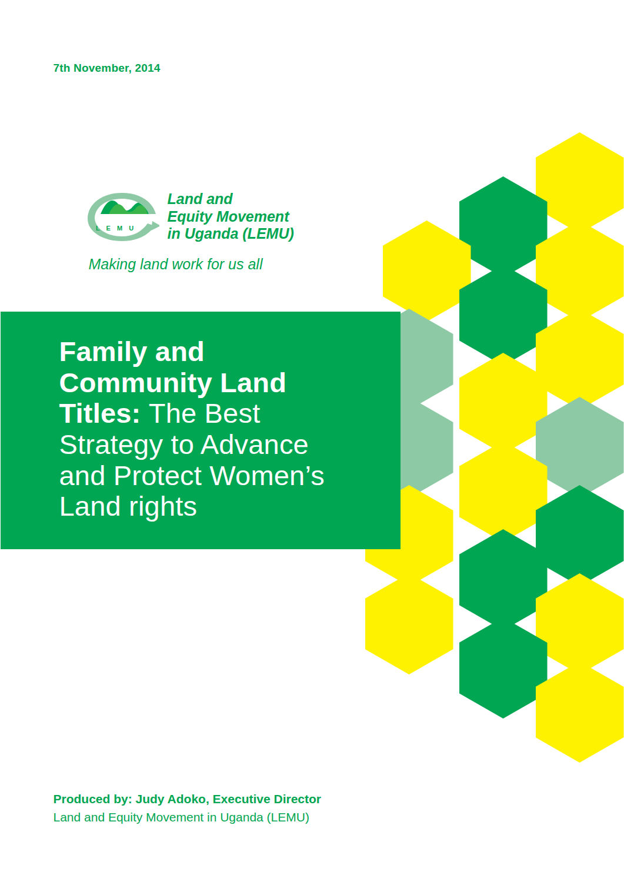7th November, 2014
L E M U
Land and
Equity Movement
in Uganda (LEMU)
Making land work for us all
Family and
Community Land
Titles: The Best
Strategy to Advance
and Protect Women’s
Land rights
Produced by: Judy Adoko, Executive Director
Land and Equity Movement in Uganda (LEMU)